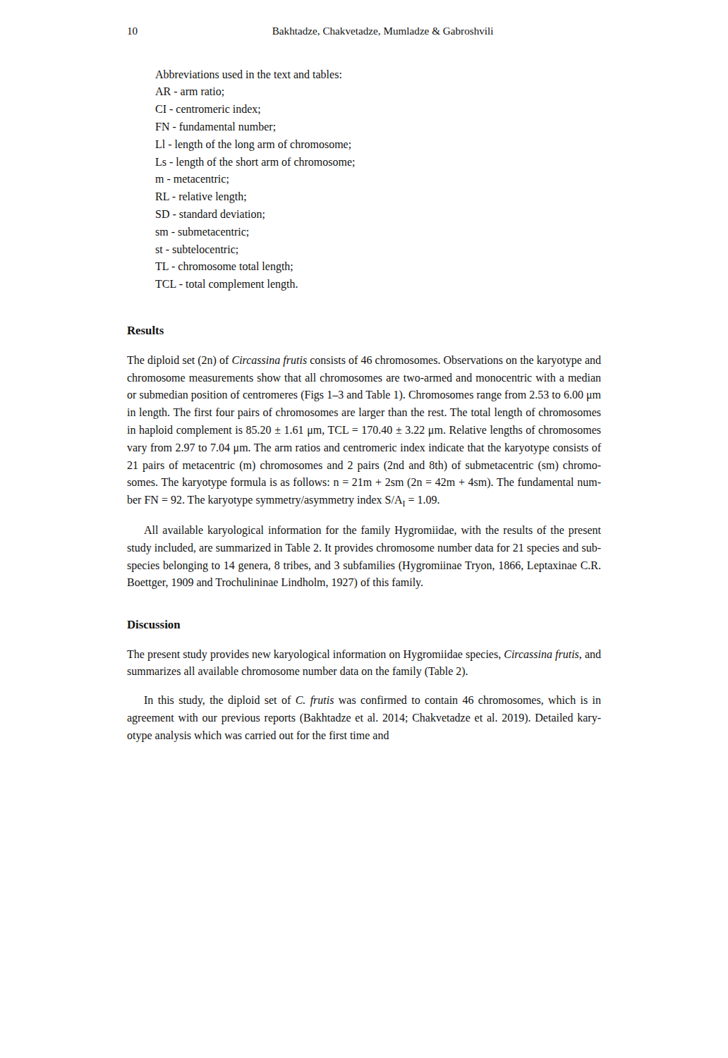10 Bakhtadze, Chakvetadze, Mumladze & Gabroshvili
Abbreviations used in the text and tables:
AR - arm ratio;
CI - centromeric index;
FN - fundamental number;
Ll - length of the long arm of chromosome;
Ls - length of the short arm of chromosome;
m - metacentric;
RL - relative length;
SD - standard deviation;
sm - submetacentric;
st - subtelocentric;
TL - chromosome total length;
TCL - total complement length.
Results
The diploid set (2n) of Circassina frutis consists of 46 chromosomes. Observations on the karyotype and chromosome measurements show that all chromosomes are two-armed and monocentric with a median or submedian position of centromeres (Figs 1–3 and Table 1). Chromosomes range from 2.53 to 6.00 μm in length. The first four pairs of chromosomes are larger than the rest. The total length of chromosomes in haploid complement is 85.20 ± 1.61 μm, TCL = 170.40 ± 3.22 μm. Relative lengths of chromosomes vary from 2.97 to 7.04 μm. The arm ratios and centromeric index indicate that the karyotype consists of 21 pairs of metacentric (m) chromosomes and 2 pairs (2nd and 8th) of submetacentric (sm) chromosomes. The karyotype formula is as follows: n = 21m + 2sm (2n = 42m + 4sm). The fundamental number FN = 92. The karyotype symmetry/asymmetry index S/AI = 1.09.
All available karyological information for the family Hygromiidae, with the results of the present study included, are summarized in Table 2. It provides chromosome number data for 21 species and subspecies belonging to 14 genera, 8 tribes, and 3 subfamilies (Hygromiinae Tryon, 1866, Leptaxinae C.R. Boettger, 1909 and Trochulininae Lindholm, 1927) of this family.
Discussion
The present study provides new karyological information on Hygromiidae species, Circassina frutis, and summarizes all available chromosome number data on the family (Table 2).
In this study, the diploid set of C. frutis was confirmed to contain 46 chromosomes, which is in agreement with our previous reports (Bakhtadze et al. 2014; Chakvetadze et al. 2019). Detailed karyotype analysis which was carried out for the first time and